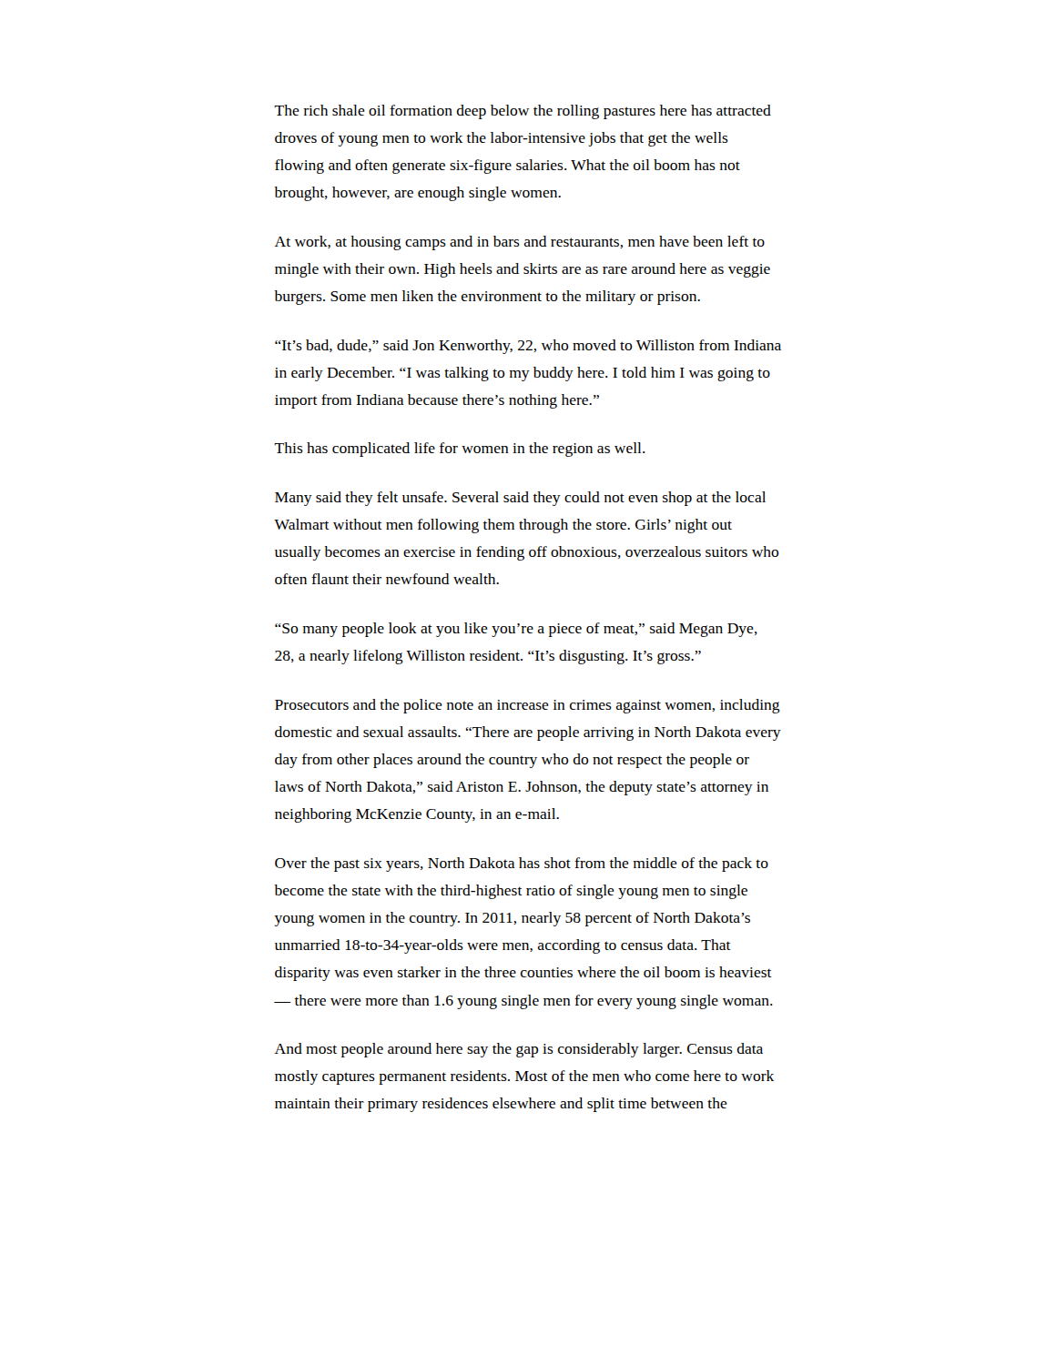The rich shale oil formation deep below the rolling pastures here has attracted droves of young men to work the labor-intensive jobs that get the wells flowing and often generate six-figure salaries. What the oil boom has not brought, however, are enough single women.
At work, at housing camps and in bars and restaurants, men have been left to mingle with their own. High heels and skirts are as rare around here as veggie burgers. Some men liken the environment to the military or prison.
“It’s bad, dude,” said Jon Kenworthy, 22, who moved to Williston from Indiana in early December. “I was talking to my buddy here. I told him I was going to import from Indiana because there’s nothing here.”
This has complicated life for women in the region as well.
Many said they felt unsafe. Several said they could not even shop at the local Walmart without men following them through the store. Girls’ night out usually becomes an exercise in fending off obnoxious, overzealous suitors who often flaunt their newfound wealth.
“So many people look at you like you’re a piece of meat,” said Megan Dye, 28, a nearly lifelong Williston resident. “It’s disgusting. It’s gross.”
Prosecutors and the police note an increase in crimes against women, including domestic and sexual assaults. “There are people arriving in North Dakota every day from other places around the country who do not respect the people or laws of North Dakota,” said Ariston E. Johnson, the deputy state’s attorney in neighboring McKenzie County, in an e-mail.
Over the past six years, North Dakota has shot from the middle of the pack to become the state with the third-highest ratio of single young men to single young women in the country. In 2011, nearly 58 percent of North Dakota’s unmarried 18-to-34-year-olds were men, according to census data. That disparity was even starker in the three counties where the oil boom is heaviest — there were more than 1.6 young single men for every young single woman.
And most people around here say the gap is considerably larger. Census data mostly captures permanent residents. Most of the men who come here to work maintain their primary residences elsewhere and split time between the